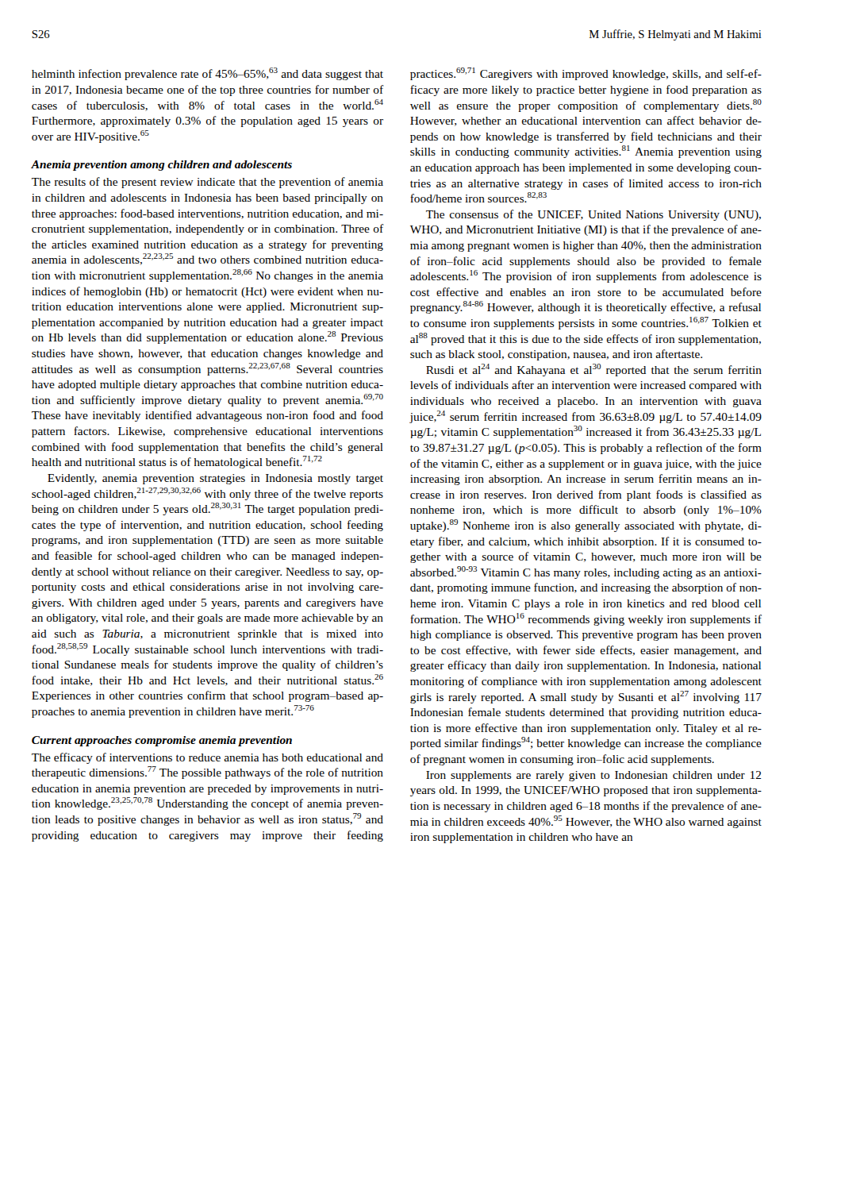S26 M Juffrie, S Helmyati and M Hakimi
helminth infection prevalence rate of 45%–65%,63 and data suggest that in 2017, Indonesia became one of the top three countries for number of cases of tuberculosis, with 8% of total cases in the world.64 Furthermore, approximately 0.3% of the population aged 15 years or over are HIV-positive.65
Anemia prevention among children and adolescents
The results of the present review indicate that the prevention of anemia in children and adolescents in Indonesia has been based principally on three approaches: food-based interventions, nutrition education, and micronutrient supplementation, independently or in combination. Three of the articles examined nutrition education as a strategy for preventing anemia in adolescents,22,23,25 and two others combined nutrition education with micronutrient supplementation.28,66 No changes in the anemia indices of hemoglobin (Hb) or hematocrit (Hct) were evident when nutrition education interventions alone were applied. Micronutrient supplementation accompanied by nutrition education had a greater impact on Hb levels than did supplementation or education alone.28 Previous studies have shown, however, that education changes knowledge and attitudes as well as consumption patterns.22,23,67,68 Several countries have adopted multiple dietary approaches that combine nutrition education and sufficiently improve dietary quality to prevent anemia.69,70 These have inevitably identified advantageous non-iron food and food pattern factors. Likewise, comprehensive educational interventions combined with food supplementation that benefits the child’s general health and nutritional status is of hematological benefit.71,72
Evidently, anemia prevention strategies in Indonesia mostly target school-aged children,21-27,29,30,32,66 with only three of the twelve reports being on children under 5 years old.28,30,31 The target population predicates the type of intervention, and nutrition education, school feeding programs, and iron supplementation (TTD) are seen as more suitable and feasible for school-aged children who can be managed independently at school without reliance on their caregiver. Needless to say, opportunity costs and ethical considerations arise in not involving caregivers. With children aged under 5 years, parents and caregivers have an obligatory, vital role, and their goals are made more achievable by an aid such as Taburia, a micronutrient sprinkle that is mixed into food.28,58,59 Locally sustainable school lunch interventions with traditional Sundanese meals for students improve the quality of children’s food intake, their Hb and Hct levels, and their nutritional status.26 Experiences in other countries confirm that school program–based approaches to anemia prevention in children have merit.73-76
Current approaches compromise anemia prevention
The efficacy of interventions to reduce anemia has both educational and therapeutic dimensions.77 The possible pathways of the role of nutrition education in anemia prevention are preceded by improvements in nutrition knowledge.23,25,70,78 Understanding the concept of anemia prevention leads to positive changes in behavior as well as iron status,79 and providing education to caregivers may improve their feeding practices.69,71 Caregivers with improved knowledge, skills, and self-efficacy are more likely to practice better hygiene in food preparation as well as ensure the proper composition of complementary diets.80 However, whether an educational intervention can affect behavior depends on how knowledge is transferred by field technicians and their skills in conducting community activities.81 Anemia prevention using an education approach has been implemented in some developing countries as an alternative strategy in cases of limited access to iron-rich food/heme iron sources.82,83
The consensus of the UNICEF, United Nations University (UNU), WHO, and Micronutrient Initiative (MI) is that if the prevalence of anemia among pregnant women is higher than 40%, then the administration of iron–folic acid supplements should also be provided to female adolescents.16 The provision of iron supplements from adolescence is cost effective and enables an iron store to be accumulated before pregnancy.84-86 However, although it is theoretically effective, a refusal to consume iron supplements persists in some countries.16,87 Tolkien et al88 proved that it this is due to the side effects of iron supplementation, such as black stool, constipation, nausea, and iron aftertaste.
Rusdi et al24 and Kahayana et al30 reported that the serum ferritin levels of individuals after an intervention were increased compared with individuals who received a placebo. In an intervention with guava juice,24 serum ferritin increased from 36.63±8.09 µg/L to 57.40±14.09 µg/L; vitamin C supplementation30 increased it from 36.43±25.33 µg/L to 39.87±31.27 µg/L (p<0.05). This is probably a reflection of the form of the vitamin C, either as a supplement or in guava juice, with the juice increasing iron absorption. An increase in serum ferritin means an increase in iron reserves. Iron derived from plant foods is classified as nonheme iron, which is more difficult to absorb (only 1%–10% uptake).89 Nonheme iron is also generally associated with phytate, dietary fiber, and calcium, which inhibit absorption. If it is consumed together with a source of vitamin C, however, much more iron will be absorbed.90-93 Vitamin C has many roles, including acting as an antioxidant, promoting immune function, and increasing the absorption of nonheme iron. Vitamin C plays a role in iron kinetics and red blood cell formation. The WHO16 recommends giving weekly iron supplements if high compliance is observed. This preventive program has been proven to be cost effective, with fewer side effects, easier management, and greater efficacy than daily iron supplementation. In Indonesia, national monitoring of compliance with iron supplementation among adolescent girls is rarely reported. A small study by Susanti et al27 involving 117 Indonesian female students determined that providing nutrition education is more effective than iron supplementation only. Titaley et al reported similar findings94; better knowledge can increase the compliance of pregnant women in consuming iron–folic acid supplements.
Iron supplements are rarely given to Indonesian children under 12 years old. In 1999, the UNICEF/WHO proposed that iron supplementation is necessary in children aged 6–18 months if the prevalence of anemia in children exceeds 40%.95 However, the WHO also warned against iron supplementation in children who have an